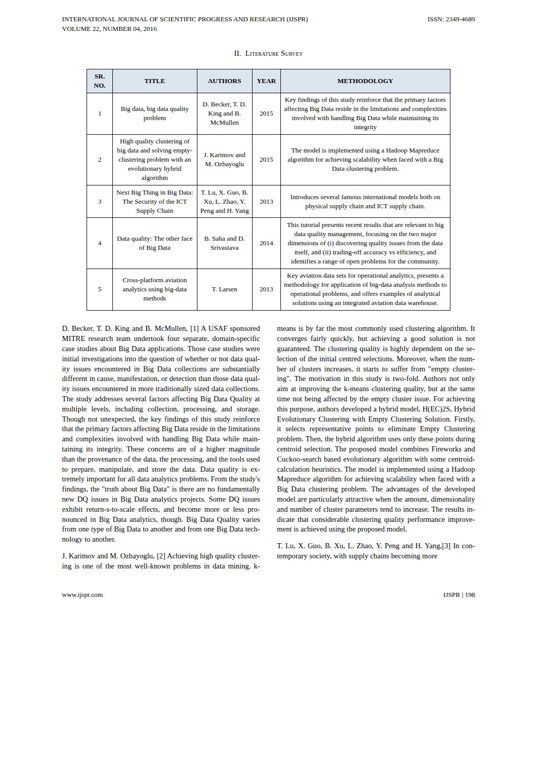International Journal of Scientific Progress and Research (IJSPR)
Volume 22, Number 04, 2016
ISSN: 2349-4689
II. Literature Survey
| SR. NO. | TITLE | AUTHORS | YEAR | METHODOLOGY |
| --- | --- | --- | --- | --- |
| 1 | Big data, big data quality problem | D. Becker, T. D. King and B. McMullen | 2015 | Key findings of this study reinforce that the primary factors affecting Big Data reside in the limitations and complexities involved with handling Big Data while maintaining its integrity |
| 2 | High quality clustering of big data and solving empty-clustering problem with an evolutionary hybrid algorithm | J. Karimov and M. Ozbayoglu | 2015 | The model is implemented using a Hadoop Mapreduce algorithm for achieving scalability when faced with a Big Data clustering problem. |
| 3 | Next Big Thing in Big Data: The Security of the ICT Supply Chain | T. Lu, X. Guo, B. Xu, L. Zhao, Y. Peng and H. Yang | 2013 | Introduces several famous international models both on physical supply chain and ICT supply chain. |
| 4 | Data quality: The other face of Big Data | B. Saha and D. Srivastava | 2014 | This tutorial presents recent results that are relevant to big data quality management, focusing on the two major dimensions of (i) discovering quality issues from the data itself, and (ii) trading-off accuracy vs efficiency, and identifies a range of open problems for the community. |
| 5 | Cross-platform aviation analytics using big-data methods | T. Larsen | 2013 | Key aviation data sets for operational analytics, presents a methodology for application of big-data analysis methods to operational problems, and offers examples of analytical solutions using an integrated aviation data warehouse. |
D. Becker, T. D. King and B. McMullen, [1] A USAF sponsored MITRE research team undertook four separate, domain-specific case studies about Big Data applications. Those case studies were initial investigations into the question of whether or not data quality issues encountered in Big Data collections are substantially different in cause, manifestation, or detection than those data quality issues encountered in more traditionally sized data collections. The study addresses several factors affecting Big Data Quality at multiple levels, including collection, processing, and storage. Though not unexpected, the key findings of this study reinforce that the primary factors affecting Big Data reside in the limitations and complexities involved with handling Big Data while maintaining its integrity. These concerns are of a higher magnitude than the provenance of the data, the processing, and the tools used to prepare, manipulate, and store the data. Data quality is extremely important for all data analytics problems. From the study's findings, the "truth about Big Data" is there are no fundamentally new DQ issues in Big Data analytics projects. Some DQ issues exhibit return-s-to-scale effects, and become more or less pronounced in Big Data analytics, though. Big Data Quality varies from one type of Big Data to another and from one Big Data technology to another.
J. Karimov and M. Ozbayoglu, [2] Achieving high quality clustering is one of the most well-known problems in data mining. k-means is by far the most commonly used clustering algorithm. It converges fairly quickly, but achieving a good solution is not guaranteed. The clustering quality is highly dependent on the selection of the initial centred selections. Moreover, when the number of clusters increases, it starts to suffer from "empty clustering". The motivation in this study is two-fold. Authors not only aim at improving the k-means clustering quality, but at the same time not being affected by the empty cluster issue. For achieving this purpose, authors developed a hybrid model, H(EC)2S, Hybrid Evolutionary Clustering with Empty Clustering Solution. Firstly, it selects representative points to eliminate Empty Clustering problem. Then, the hybrid algorithm uses only these points during centroid selection. The proposed model combines Fireworks and Cuckoo-search based evolutionary algorithm with some centroid-calculation heuristics. The model is implemented using a Hadoop Mapreduce algorithm for achieving scalability when faced with a Big Data clustering problem. The advantages of the developed model are particularly attractive when the amount, dimensionality and number of cluster parameters tend to increase. The results indicate that considerable clustering quality performance improvement is achieved using the proposed model.
T. Lu, X. Guo, B. Xu, L. Zhao, Y. Peng and H. Yang,[3] In contemporary society, with supply chains becoming more
www.ijspr.com
IJSPR | 198